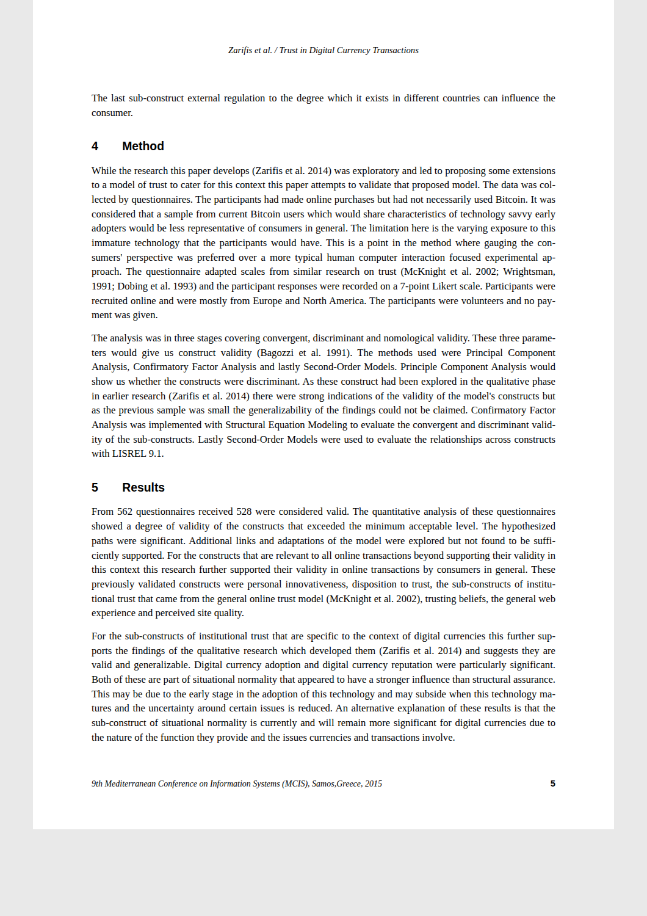Zarifis et al. / Trust in Digital Currency Transactions
The last sub-construct external regulation to the degree which it exists in different countries can influence the consumer.
4 Method
While the research this paper develops (Zarifis et al. 2014) was exploratory and led to proposing some extensions to a model of trust to cater for this context this paper attempts to validate that proposed model. The data was collected by questionnaires. The participants had made online purchases but had not necessarily used Bitcoin. It was considered that a sample from current Bitcoin users which would share characteristics of technology savvy early adopters would be less representative of consumers in general. The limitation here is the varying exposure to this immature technology that the participants would have. This is a point in the method where gauging the consumers' perspective was preferred over a more typical human computer interaction focused experimental approach. The questionnaire adapted scales from similar research on trust (McKnight et al. 2002; Wrightsman, 1991; Dobing et al. 1993) and the participant responses were recorded on a 7-point Likert scale. Participants were recruited online and were mostly from Europe and North America. The participants were volunteers and no payment was given.
The analysis was in three stages covering convergent, discriminant and nomological validity. These three parameters would give us construct validity (Bagozzi et al. 1991). The methods used were Principal Component Analysis, Confirmatory Factor Analysis and lastly Second-Order Models. Principle Component Analysis would show us whether the constructs were discriminant. As these construct had been explored in the qualitative phase in earlier research (Zarifis et al. 2014) there were strong indications of the validity of the model's constructs but as the previous sample was small the generalizability of the findings could not be claimed. Confirmatory Factor Analysis was implemented with Structural Equation Modeling to evaluate the convergent and discriminant validity of the sub-constructs. Lastly Second-Order Models were used to evaluate the relationships across constructs with LISREL 9.1.
5 Results
From 562 questionnaires received 528 were considered valid. The quantitative analysis of these questionnaires showed a degree of validity of the constructs that exceeded the minimum acceptable level. The hypothesized paths were significant. Additional links and adaptations of the model were explored but not found to be sufficiently supported. For the constructs that are relevant to all online transactions beyond supporting their validity in this context this research further supported their validity in online transactions by consumers in general. These previously validated constructs were personal innovativeness, disposition to trust, the sub-constructs of institutional trust that came from the general online trust model (McKnight et al. 2002), trusting beliefs, the general web experience and perceived site quality.
For the sub-constructs of institutional trust that are specific to the context of digital currencies this further supports the findings of the qualitative research which developed them (Zarifis et al. 2014) and suggests they are valid and generalizable. Digital currency adoption and digital currency reputation were particularly significant. Both of these are part of situational normality that appeared to have a stronger influence than structural assurance. This may be due to the early stage in the adoption of this technology and may subside when this technology matures and the uncertainty around certain issues is reduced. An alternative explanation of these results is that the sub-construct of situational normality is currently and will remain more significant for digital currencies due to the nature of the function they provide and the issues currencies and transactions involve.
9th Mediterranean Conference on Information Systems (MCIS), Samos,Greece, 2015 5